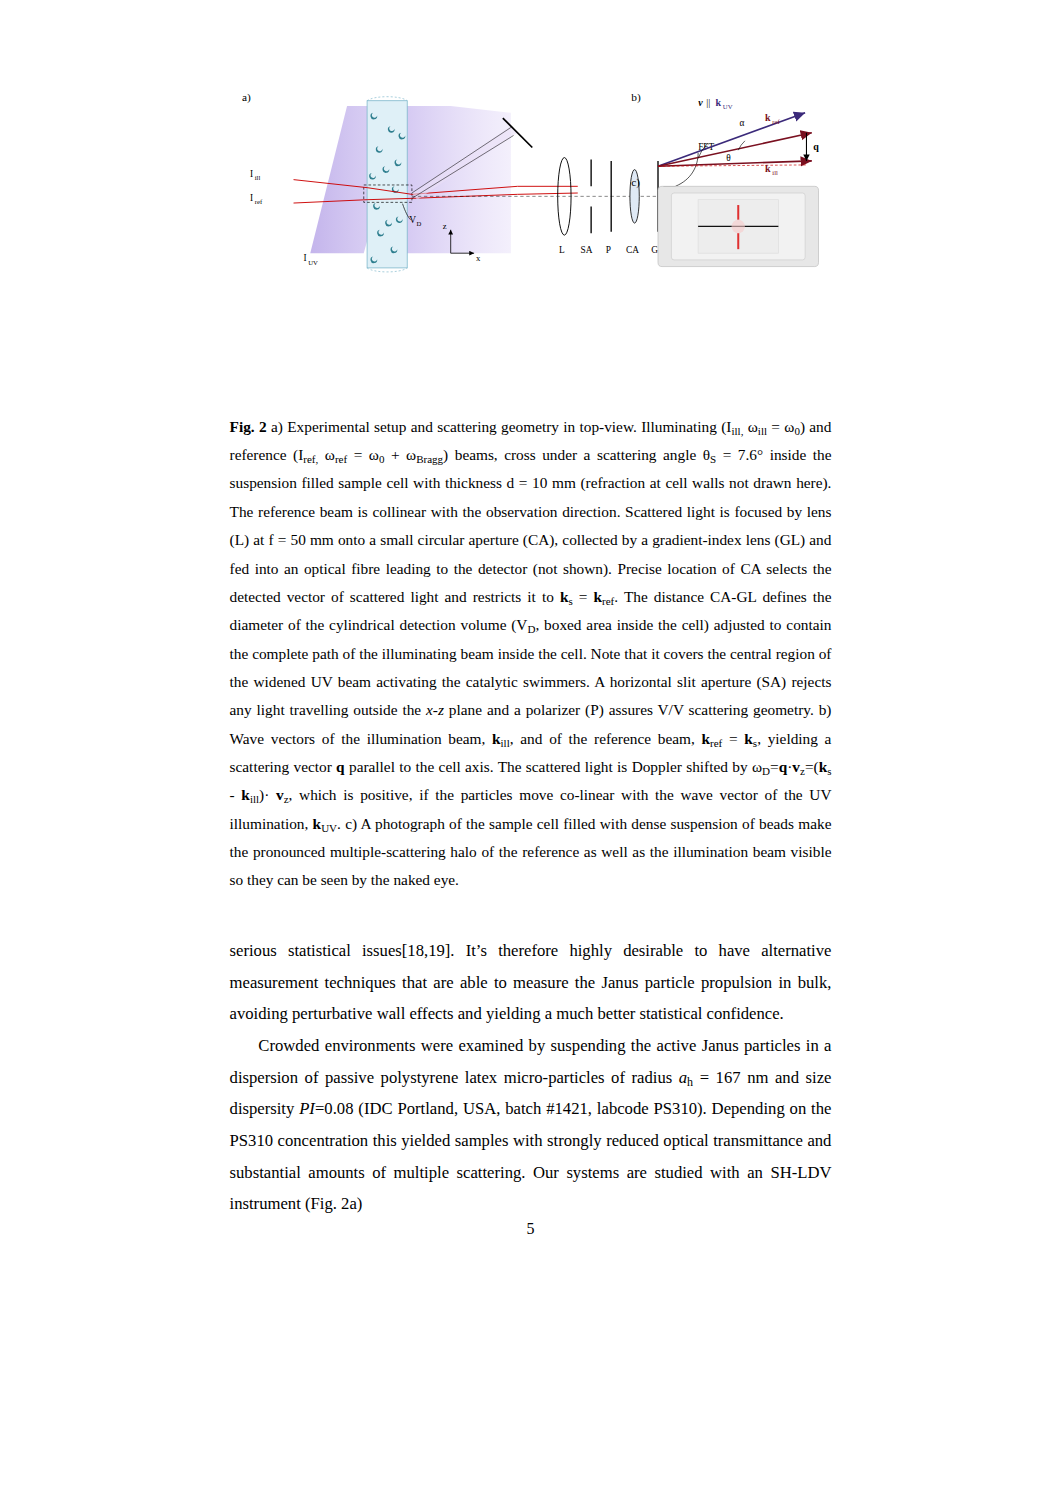a) V D FFT I ill I ref I UV L SA P CA GL z x b) v || k UV k ref k ill q α θ c)
Fig. 2 a) Experimental setup and scattering geometry in top-view. Illuminating (Iill, ωill = ω0) and reference (Iref, ωref = ω0 + ωBragg) beams, cross under a scattering angle θS = 7.6° inside the suspension filled sample cell with thickness d = 10 mm (refraction at cell walls not drawn here). The reference beam is collinear with the observation direction. Scattered light is focused by lens (L) at f = 50 mm onto a small circular aperture (CA), collected by a gradient-index lens (GL) and fed into an optical fibre leading to the detector (not shown). Precise location of CA selects the detected vector of scattered light and restricts it to ks = kref. The distance CA-GL defines the diameter of the cylindrical detection volume (VD, boxed area inside the cell) adjusted to contain the complete path of the illuminating beam inside the cell. Note that it covers the central region of the widened UV beam activating the catalytic swimmers. A horizontal slit aperture (SA) rejects any light travelling outside the x-z plane and a polarizer (P) assures V/V scattering geometry. b) Wave vectors of the illumination beam, kill, and of the reference beam, kref = ks, yielding a scattering vector q parallel to the cell axis. The scattered light is Doppler shifted by ωD=q·vz=(ks - kill)· vz, which is positive, if the particles move co-linear with the wave vector of the UV illumination, kUV. c) A photograph of the sample cell filled with dense suspension of beads make the pronounced multiple-scattering halo of the reference as well as the illumination beam visible so they can be seen by the naked eye.
serious statistical issues[18,19]. It’s therefore highly desirable to have alternative measurement techniques that are able to measure the Janus particle propulsion in bulk, avoiding perturbative wall effects and yielding a much better statistical confidence.
Crowded environments were examined by suspending the active Janus particles in a dispersion of passive polystyrene latex micro-particles of radius ah = 167 nm and size dispersity PI=0.08 (IDC Portland, USA, batch #1421, labcode PS310). Depending on the PS310 concentration this yielded samples with strongly reduced optical transmittance and substantial amounts of multiple scattering. Our systems are studied with an SH-LDV instrument (Fig. 2a)
5